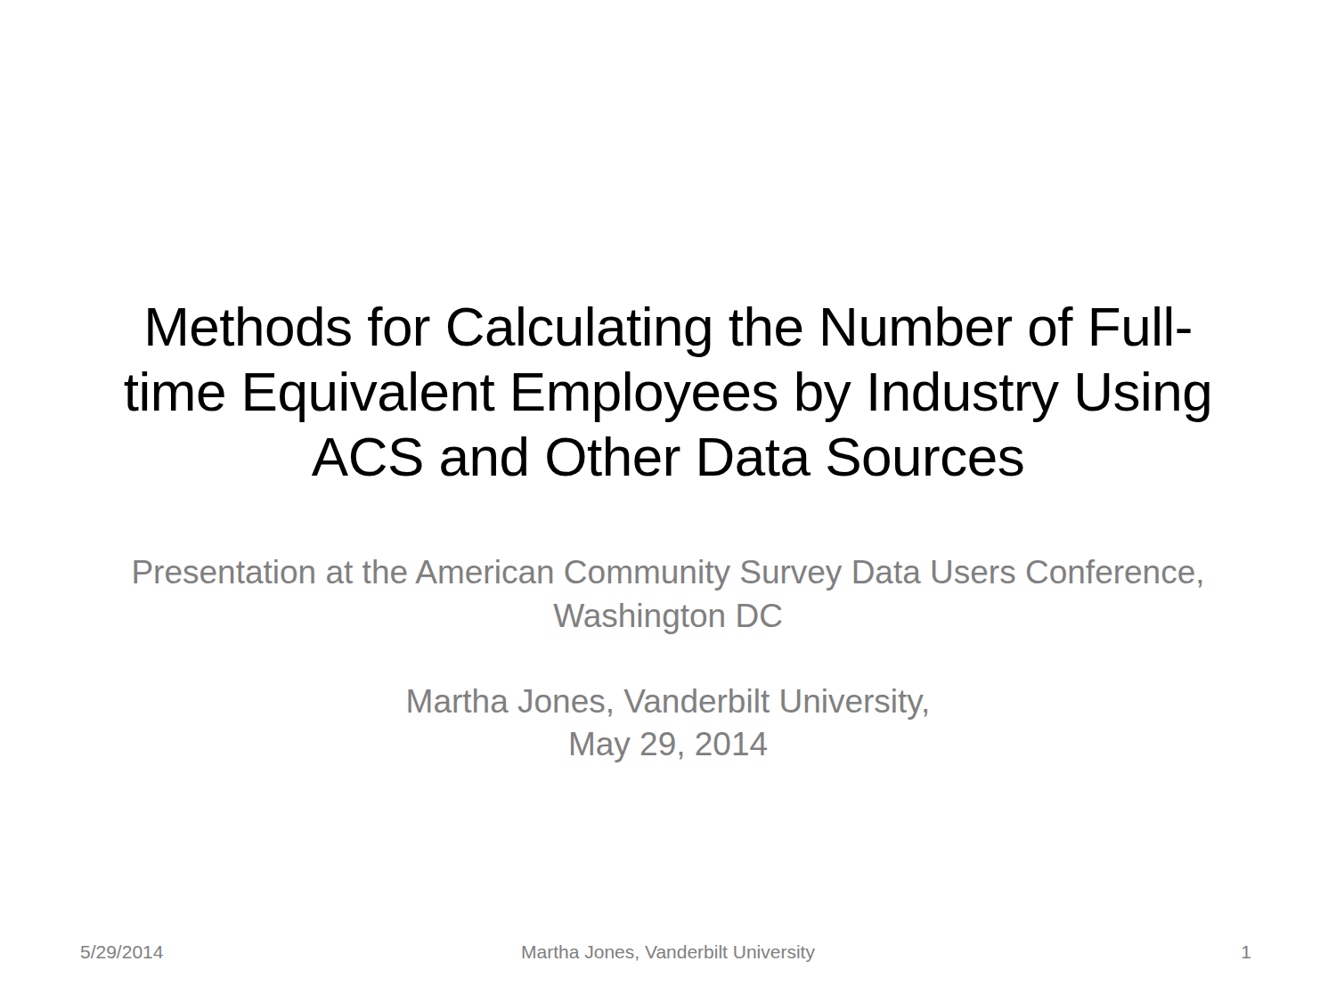Methods for Calculating the Number of Full-time Equivalent Employees by Industry Using ACS and Other Data Sources
Presentation at the American Community Survey Data Users Conference, Washington DC
Martha Jones, Vanderbilt University,
May 29, 2014
5/29/2014 Martha Jones, Vanderbilt University 1